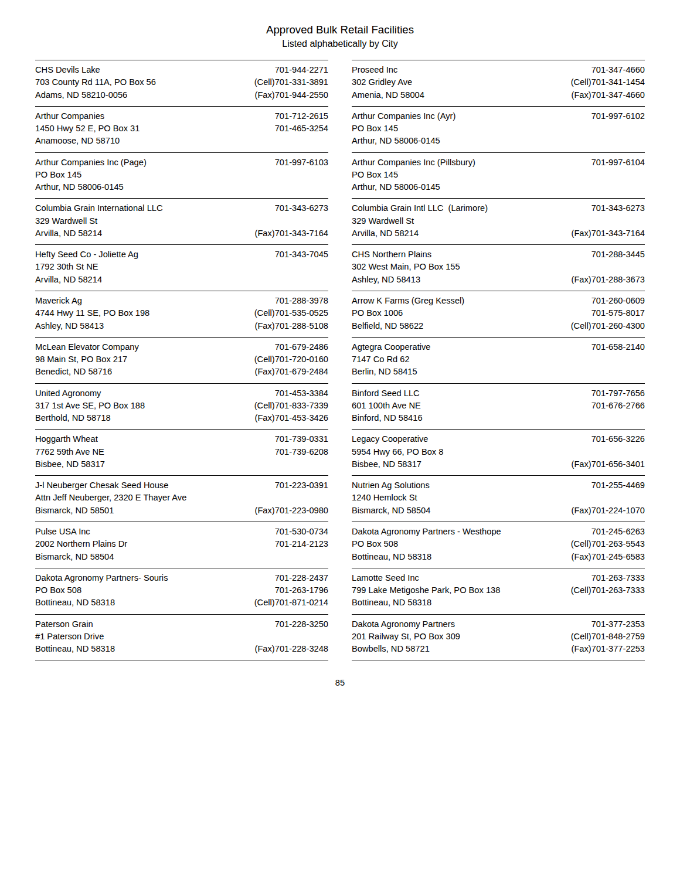Approved Bulk Retail Facilities
Listed alphabetically by City
CHS Devils Lake 701-944-2271
703 County Rd 11A, PO Box 56(Cell)701-331-3891
Adams, ND 58210-0056(Fax)701-944-2550
Arthur Companies 701-712-2615
1450 Hwy 52 E, PO Box 31701-465-3254
Anamoose, ND 58710
Arthur Companies Inc (Page) 701-997-6103
PO Box 145
Arthur, ND 58006-0145
Columbia Grain International LLC 701-343-6273
329 Wardwell St
Arvilla, ND 58214(Fax)701-343-7164
Hefty Seed Co - Joliette Ag 701-343-7045
1792 30th St NE
Arvilla, ND 58214
Maverick Ag 701-288-3978
4744 Hwy 11 SE, PO Box 198(Cell)701-535-0525
Ashley, ND 58413(Fax)701-288-5108
McLean Elevator Company 701-679-2486
98 Main St, PO Box 217(Cell)701-720-0160
Benedict, ND 58716(Fax)701-679-2484
United Agronomy 701-453-3384
317 1st Ave SE, PO Box 188(Cell)701-833-7339
Berthold, ND 58718(Fax)701-453-3426
Hoggarth Wheat 701-739-0331
7762 59th Ave NE 701-739-6208
Bisbee, ND 58317
J-l Neuberger Chesak Seed House 701-223-0391
Attn Jeff Neuberger, 2320 E Thayer Ave
Bismarck, ND 58501(Fax)701-223-0980
Pulse USA Inc 701-530-0734
2002 Northern Plains Dr 701-214-2123
Bismarck, ND 58504
Dakota Agronomy Partners- Souris 701-228-2437
PO Box 508701-263-1796
Bottineau, ND 58318(Cell)701-871-0214
Paterson Grain 701-228-3250
#1 Paterson Drive
Bottineau, ND 58318(Fax)701-228-3248
Proseed Inc 701-347-4660
302 Gridley Ave(Cell)701-341-1454
Amenia, ND 58004(Fax)701-347-4660
Arthur Companies Inc (Ayr) 701-997-6102
PO Box 145
Arthur, ND 58006-0145
Arthur Companies Inc (Pillsbury) 701-997-6104
PO Box 145
Arthur, ND 58006-0145
Columbia Grain Intl LLC (Larimore) 701-343-6273
329 Wardwell St
Arvilla, ND 58214(Fax)701-343-7164
CHS Northern Plains 701-288-3445
302 West Main, PO Box 155
Ashley, ND 58413(Fax)701-288-3673
Arrow K Farms (Greg Kessel) 701-260-0609
PO Box 1006701-575-8017
Belfield, ND 58622(Cell)701-260-4300
Agtegra Cooperative 701-658-2140
7147 Co Rd 62
Berlin, ND 58415
Binford Seed LLC 701-797-7656
601 100th Ave NE 701-676-2766
Binford, ND 58416
Legacy Cooperative 701-656-3226
5954 Hwy 66, PO Box 8
Bisbee, ND 58317(Fax)701-656-3401
Nutrien Ag Solutions 701-255-4469
1240 Hemlock St
Bismarck, ND 58504(Fax)701-224-1070
Dakota Agronomy Partners - Westhope 701-245-6263
PO Box 508(Cell)701-263-5543
Bottineau, ND 58318(Fax)701-245-6583
Lamotte Seed Inc 701-263-7333
799 Lake Metigoshe Park, PO Box 138(Cell)701-263-7333
Bottineau, ND 58318
Dakota Agronomy Partners 701-377-2353
201 Railway St, PO Box 309(Cell)701-848-2759
Bowbells, ND 58721(Fax)701-377-2253
85